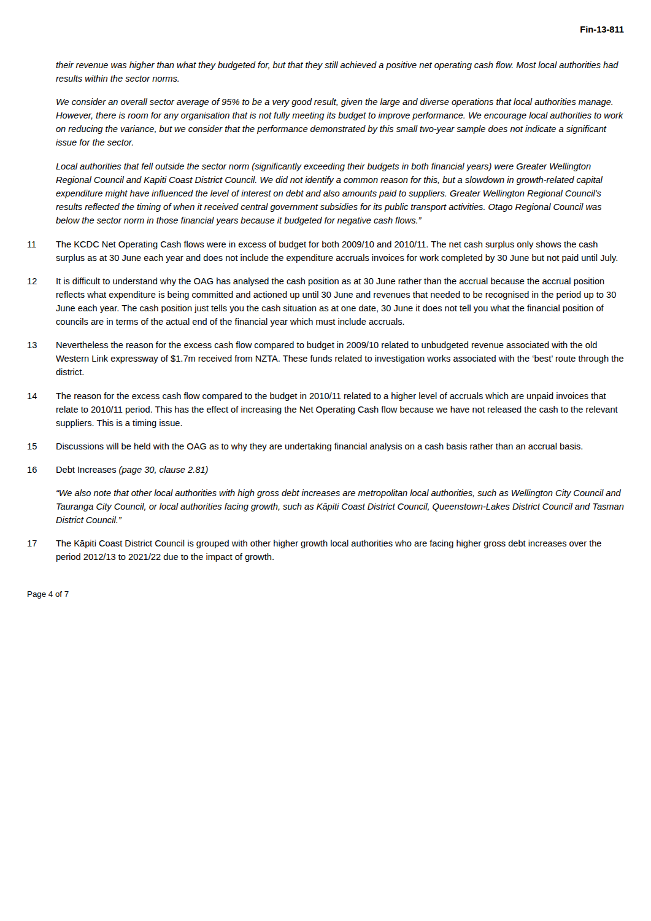Fin-13-811
their revenue was higher than what they budgeted for, but that they still achieved a positive net operating cash flow. Most local authorities had results within the sector norms.
We consider an overall sector average of 95% to be a very good result, given the large and diverse operations that local authorities manage. However, there is room for any organisation that is not fully meeting its budget to improve performance. We encourage local authorities to work on reducing the variance, but we consider that the performance demonstrated by this small two-year sample does not indicate a significant issue for the sector.
Local authorities that fell outside the sector norm (significantly exceeding their budgets in both financial years) were Greater Wellington Regional Council and Kapiti Coast District Council. We did not identify a common reason for this, but a slowdown in growth-related capital expenditure might have influenced the level of interest on debt and also amounts paid to suppliers. Greater Wellington Regional Council's results reflected the timing of when it received central government subsidies for its public transport activities. Otago Regional Council was below the sector norm in those financial years because it budgeted for negative cash flows.”
11 The KCDC Net Operating Cash flows were in excess of budget for both 2009/10 and 2010/11. The net cash surplus only shows the cash surplus as at 30 June each year and does not include the expenditure accruals invoices for work completed by 30 June but not paid until July.
12 It is difficult to understand why the OAG has analysed the cash position as at 30 June rather than the accrual because the accrual position reflects what expenditure is being committed and actioned up until 30 June and revenues that needed to be recognised in the period up to 30 June each year. The cash position just tells you the cash situation as at one date, 30 June it does not tell you what the financial position of councils are in terms of the actual end of the financial year which must include accruals.
13 Nevertheless the reason for the excess cash flow compared to budget in 2009/10 related to unbudgeted revenue associated with the old Western Link expressway of $1.7m received from NZTA. These funds related to investigation works associated with the ‘best’ route through the district.
14 The reason for the excess cash flow compared to the budget in 2010/11 related to a higher level of accruals which are unpaid invoices that relate to 2010/11 period. This has the effect of increasing the Net Operating Cash flow because we have not released the cash to the relevant suppliers. This is a timing issue.
15 Discussions will be held with the OAG as to why they are undertaking financial analysis on a cash basis rather than an accrual basis.
16 Debt Increases (page 30, clause 2.81)
“We also note that other local authorities with high gross debt increases are metropolitan local authorities, such as Wellington City Council and Tauranga City Council, or local authorities facing growth, such as Kāpiti Coast District Council, Queenstown-Lakes District Council and Tasman District Council.”
17 The Kāpiti Coast District Council is grouped with other higher growth local authorities who are facing higher gross debt increases over the period 2012/13 to 2021/22 due to the impact of growth.
Page 4 of 7